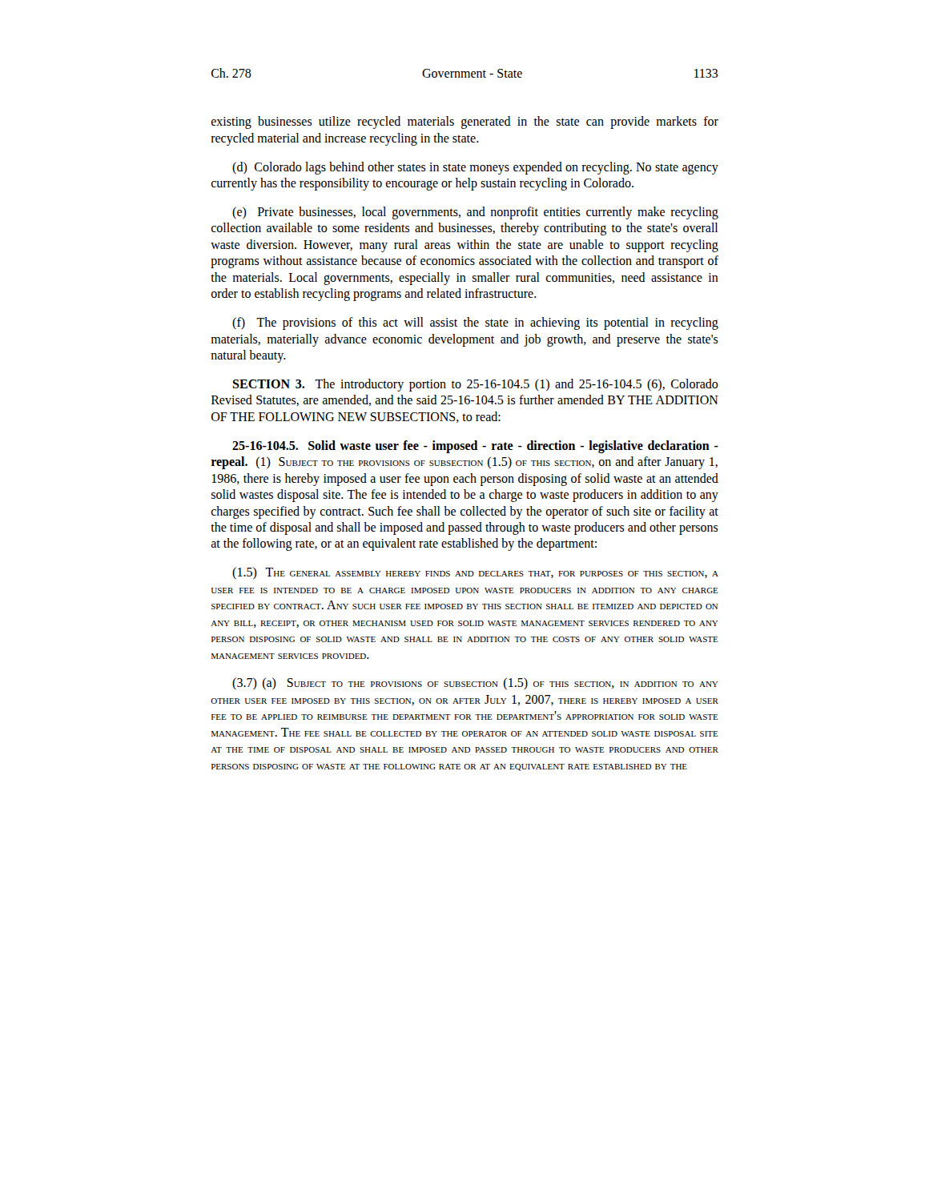Ch. 278
Government - State
1133
existing businesses utilize recycled materials generated in the state can provide markets for recycled material and increase recycling in the state.
(d) Colorado lags behind other states in state moneys expended on recycling. No state agency currently has the responsibility to encourage or help sustain recycling in Colorado.
(e) Private businesses, local governments, and nonprofit entities currently make recycling collection available to some residents and businesses, thereby contributing to the state's overall waste diversion. However, many rural areas within the state are unable to support recycling programs without assistance because of economics associated with the collection and transport of the materials. Local governments, especially in smaller rural communities, need assistance in order to establish recycling programs and related infrastructure.
(f) The provisions of this act will assist the state in achieving its potential in recycling materials, materially advance economic development and job growth, and preserve the state's natural beauty.
SECTION 3. The introductory portion to 25-16-104.5 (1) and 25-16-104.5 (6), Colorado Revised Statutes, are amended, and the said 25-16-104.5 is further amended BY THE ADDITION OF THE FOLLOWING NEW SUBSECTIONS, to read:
25-16-104.5. Solid waste user fee - imposed - rate - direction - legislative declaration - repeal. (1) Subject to the provisions of subsection (1.5) of this section, on and after January 1, 1986, there is hereby imposed a user fee upon each person disposing of solid waste at an attended solid wastes disposal site. The fee is intended to be a charge to waste producers in addition to any charges specified by contract. Such fee shall be collected by the operator of such site or facility at the time of disposal and shall be imposed and passed through to waste producers and other persons at the following rate, or at an equivalent rate established by the department:
(1.5) The general assembly hereby finds and declares that, for purposes of this section, a user fee is intended to be a charge imposed upon waste producers in addition to any charge specified by contract. Any such user fee imposed by this section shall be itemized and depicted on any bill, receipt, or other mechanism used for solid waste management services rendered to any person disposing of solid waste and shall be in addition to the costs of any other solid waste management services provided.
(3.7) (a) Subject to the provisions of subsection (1.5) of this section, in addition to any other user fee imposed by this section, on or after July 1, 2007, there is hereby imposed a user fee to be applied to reimburse the department for the department's appropriation for solid waste management. The fee shall be collected by the operator of an attended solid waste disposal site at the time of disposal and shall be imposed and passed through to waste producers and other persons disposing of waste at the following rate or at an equivalent rate established by the